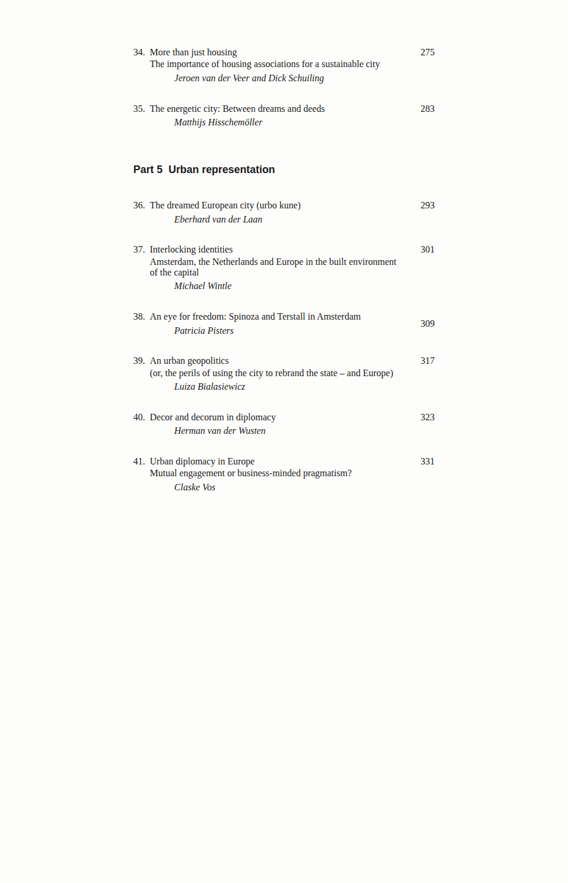34. More than just housing The importance of housing associations for a sustainable city Jeroen van der Veer and Dick Schuiling 275
35. The energetic city: Between dreams and deeds Matthijs Hisschemöller 283
Part 5 Urban representation
36. The dreamed European city (urbo kune) Eberhard van der Laan 293
37. Interlocking identities Amsterdam, the Netherlands and Europe in the built environment of the capital Michael Wintle 301
38. An eye for freedom: Spinoza and Terstall in Amsterdam Patricia Pisters 309
39. An urban geopolitics (or, the perils of using the city to rebrand the state – and Europe) Luiza Bialasiewicz 317
40. Decor and decorum in diplomacy Herman van der Wusten 323
41. Urban diplomacy in Europe Mutual engagement or business-minded pragmatism? Claske Vos 331